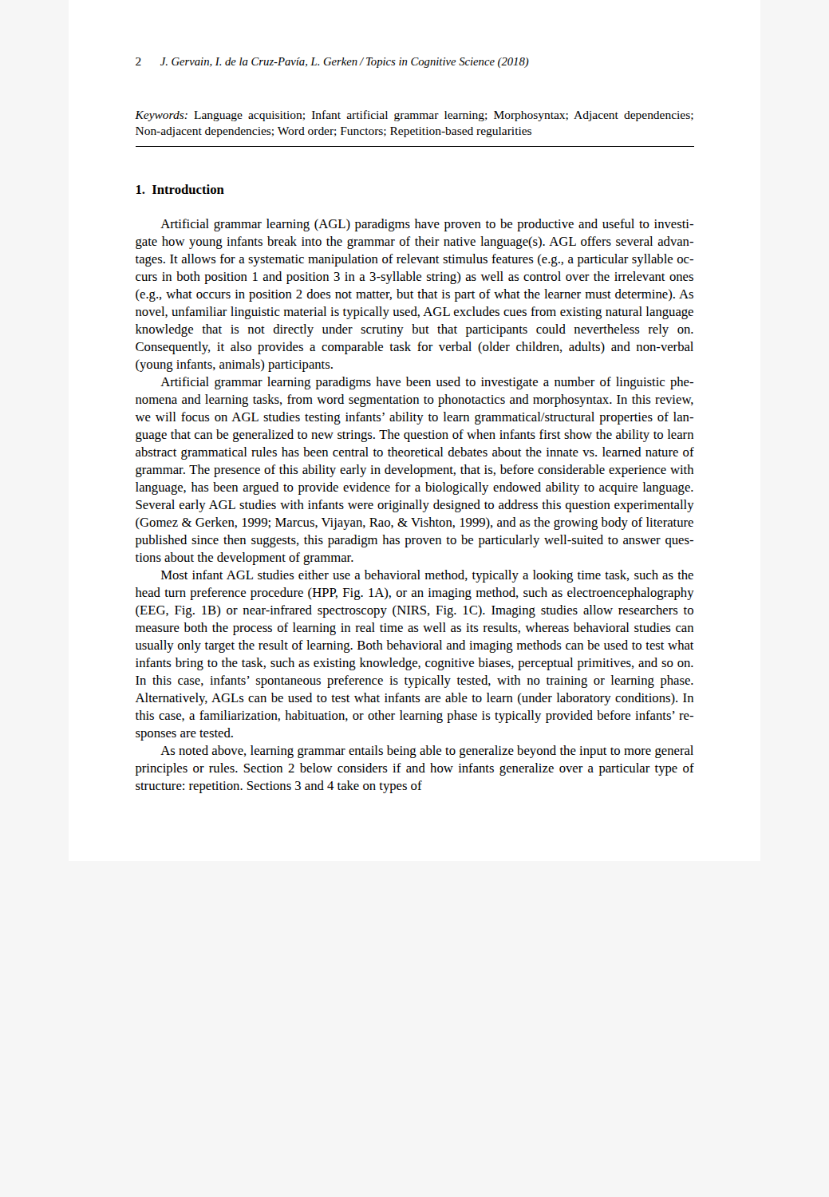2 J. Gervain, I. de la Cruz-Pavía, L. Gerken / Topics in Cognitive Science (2018)
Keywords: Language acquisition; Infant artificial grammar learning; Morphosyntax; Adjacent dependencies; Non-adjacent dependencies; Word order; Functors; Repetition-based regularities
1. Introduction
Artificial grammar learning (AGL) paradigms have proven to be productive and useful to investigate how young infants break into the grammar of their native language(s). AGL offers several advantages. It allows for a systematic manipulation of relevant stimulus features (e.g., a particular syllable occurs in both position 1 and position 3 in a 3-syllable string) as well as control over the irrelevant ones (e.g., what occurs in position 2 does not matter, but that is part of what the learner must determine). As novel, unfamiliar linguistic material is typically used, AGL excludes cues from existing natural language knowledge that is not directly under scrutiny but that participants could nevertheless rely on. Consequently, it also provides a comparable task for verbal (older children, adults) and non-verbal (young infants, animals) participants.
Artificial grammar learning paradigms have been used to investigate a number of linguistic phenomena and learning tasks, from word segmentation to phonotactics and morphosyntax. In this review, we will focus on AGL studies testing infants’ ability to learn grammatical/structural properties of language that can be generalized to new strings. The question of when infants first show the ability to learn abstract grammatical rules has been central to theoretical debates about the innate vs. learned nature of grammar. The presence of this ability early in development, that is, before considerable experience with language, has been argued to provide evidence for a biologically endowed ability to acquire language. Several early AGL studies with infants were originally designed to address this question experimentally (Gomez & Gerken, 1999; Marcus, Vijayan, Rao, & Vishton, 1999), and as the growing body of literature published since then suggests, this paradigm has proven to be particularly well-suited to answer questions about the development of grammar.
Most infant AGL studies either use a behavioral method, typically a looking time task, such as the head turn preference procedure (HPP, Fig. 1A), or an imaging method, such as electroencephalography (EEG, Fig. 1B) or near-infrared spectroscopy (NIRS, Fig. 1C). Imaging studies allow researchers to measure both the process of learning in real time as well as its results, whereas behavioral studies can usually only target the result of learning. Both behavioral and imaging methods can be used to test what infants bring to the task, such as existing knowledge, cognitive biases, perceptual primitives, and so on. In this case, infants’ spontaneous preference is typically tested, with no training or learning phase. Alternatively, AGLs can be used to test what infants are able to learn (under laboratory conditions). In this case, a familiarization, habituation, or other learning phase is typically provided before infants’ responses are tested.
As noted above, learning grammar entails being able to generalize beyond the input to more general principles or rules. Section 2 below considers if and how infants generalize over a particular type of structure: repetition. Sections 3 and 4 take on types of